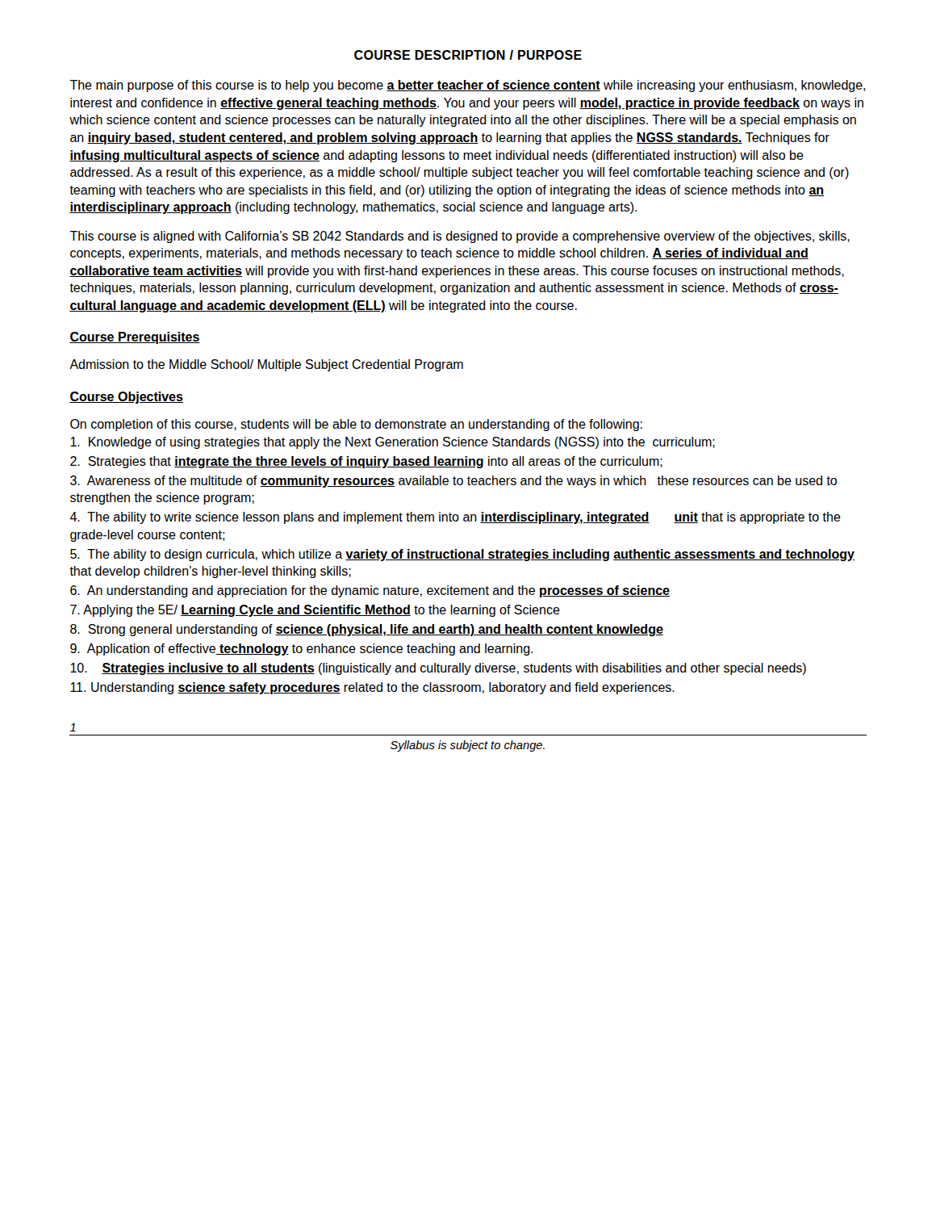COURSE DESCRIPTION / PURPOSE
The main purpose of this course is to help you become a better teacher of science content while increasing your enthusiasm, knowledge, interest and confidence in effective general teaching methods. You and your peers will model, practice in provide feedback on ways in which science content and science processes can be naturally integrated into all the other disciplines. There will be a special emphasis on an inquiry based, student centered, and problem solving approach to learning that applies the NGSS standards. Techniques for infusing multicultural aspects of science and adapting lessons to meet individual needs (differentiated instruction) will also be addressed. As a result of this experience, as a middle school/ multiple subject teacher you will feel comfortable teaching science and (or) teaming with teachers who are specialists in this field, and (or) utilizing the option of integrating the ideas of science methods into an interdisciplinary approach (including technology, mathematics, social science and language arts).
This course is aligned with California’s SB 2042 Standards and is designed to provide a comprehensive overview of the objectives, skills, concepts, experiments, materials, and methods necessary to teach science to middle school children. A series of individual and collaborative team activities will provide you with first-hand experiences in these areas. This course focuses on instructional methods, techniques, materials, lesson planning, curriculum development, organization and authentic assessment in science. Methods of cross-cultural language and academic development (ELL) will be integrated into the course.
Course Prerequisites
Admission to the Middle School/ Multiple Subject Credential Program
Course Objectives
On completion of this course, students will be able to demonstrate an understanding of the following:
1. Knowledge of using strategies that apply the Next Generation Science Standards (NGSS) into the curriculum;
2. Strategies that integrate the three levels of inquiry based learning into all areas of the curriculum;
3. Awareness of the multitude of community resources available to teachers and the ways in which these resources can be used to strengthen the science program;
4. The ability to write science lesson plans and implement them into an interdisciplinary, integrated unit that is appropriate to the grade-level course content;
5. The ability to design curricula, which utilize a variety of instructional strategies including authentic assessments and technology that develop children’s higher-level thinking skills;
6. An understanding and appreciation for the dynamic nature, excitement and the processes of science
7. Applying the 5E/ Learning Cycle and Scientific Method to the learning of Science
8. Strong general understanding of science (physical, life and earth) and health content knowledge
9. Application of effective technology to enhance science teaching and learning.
10. Strategies inclusive to all students (linguistically and culturally diverse, students with disabilities and other special needs)
11. Understanding science safety procedures related to the classroom, laboratory and field experiences.
1
Syllabus is subject to change.